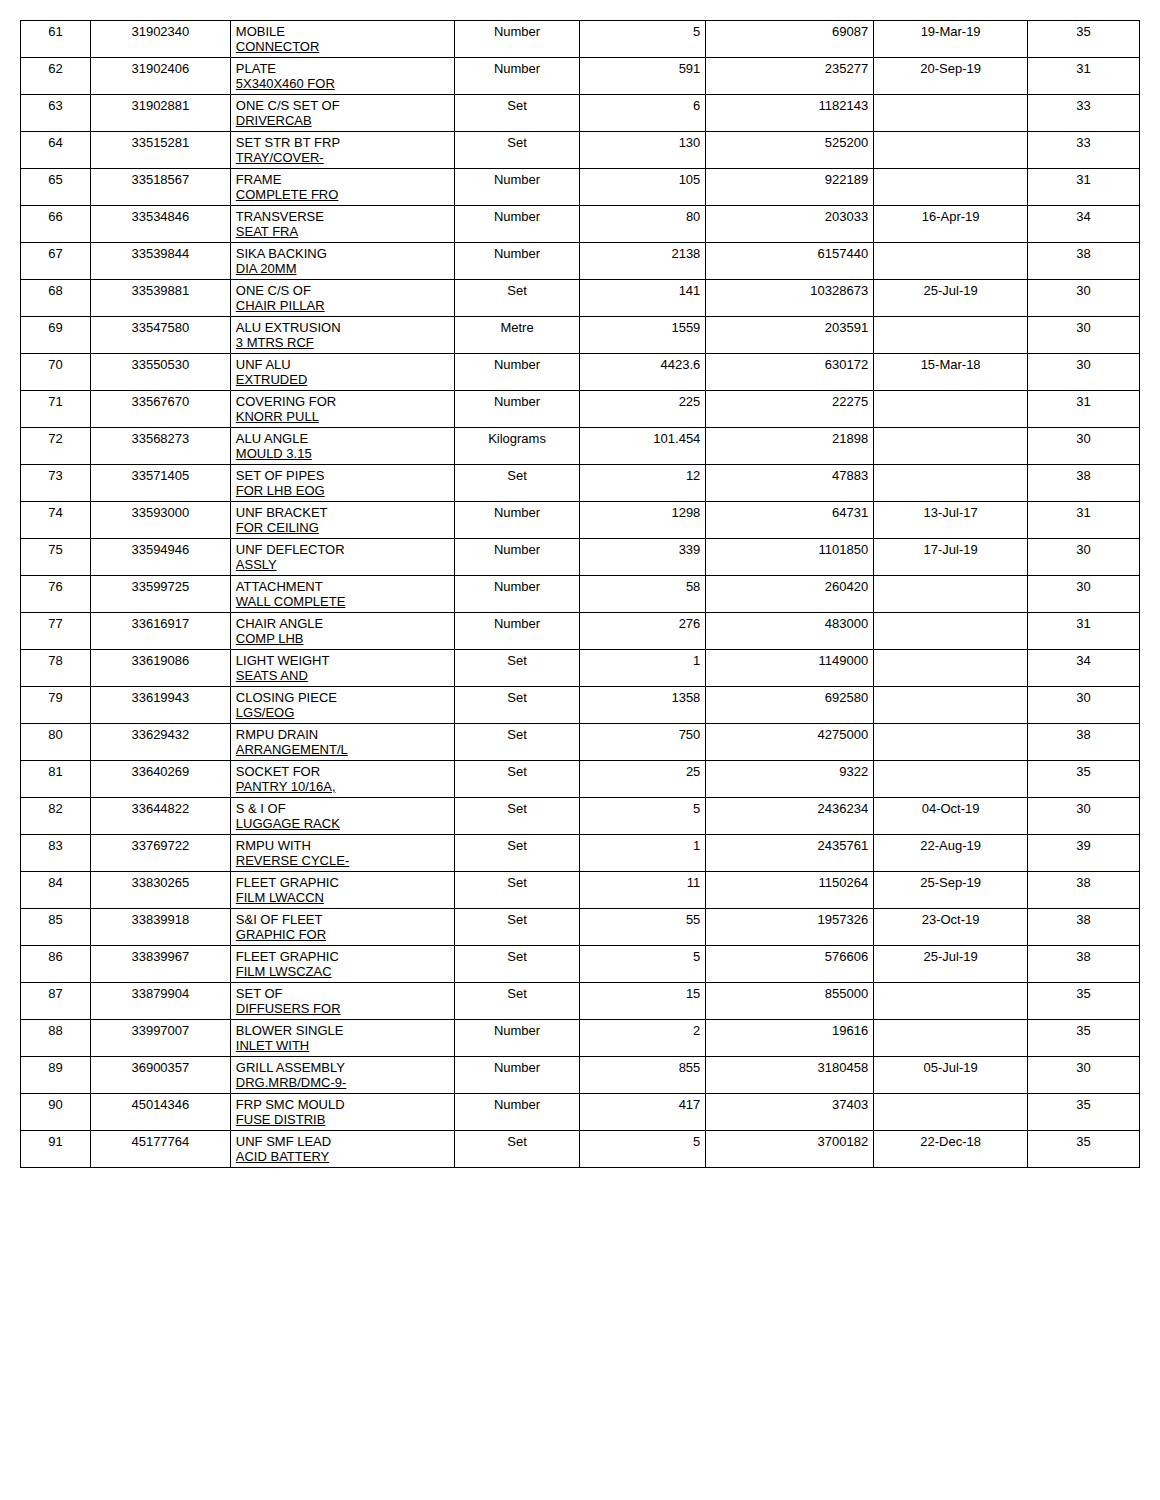| 61 | 31902340 | MOBILE CONNECTOR | Number | 5 | 69087 | 19-Mar-19 | 35 |
| 62 | 31902406 | PLATE 5X340X460 FOR | Number | 591 | 235277 | 20-Sep-19 | 31 |
| 63 | 31902881 | ONE C/S SET OF DRIVERCAB | Set | 6 | 1182143 | | 33 |
| 64 | 33515281 | SET STR BT FRP TRAY/COVER- | Set | 130 | 525200 | | 33 |
| 65 | 33518567 | FRAME COMPLETE FRO | Number | 105 | 922189 | | 31 |
| 66 | 33534846 | TRANSVERSE SEAT FRA | Number | 80 | 203033 | 16-Apr-19 | 34 |
| 67 | 33539844 | SIKA BACKING DIA 20MM | Number | 2138 | 6157440 | | 38 |
| 68 | 33539881 | ONE C/S OF CHAIR PILLAR | Set | 141 | 10328673 | 25-Jul-19 | 30 |
| 69 | 33547580 | ALU EXTRUSION 3 MTRS RCF | Metre | 1559 | 203591 | | 30 |
| 70 | 33550530 | UNF ALU EXTRUDED | Number | 4423.6 | 630172 | 15-Mar-18 | 30 |
| 71 | 33567670 | COVERING FOR KNORR PULL | Number | 225 | 22275 | | 31 |
| 72 | 33568273 | ALU ANGLE MOULD 3.15 | Kilograms | 101.454 | 21898 | | 30 |
| 73 | 33571405 | SET OF PIPES FOR LHB EOG | Set | 12 | 47883 | | 38 |
| 74 | 33593000 | UNF BRACKET FOR CEILING | Number | 1298 | 64731 | 13-Jul-17 | 31 |
| 75 | 33594946 | UNF DEFLECTOR ASSLY | Number | 339 | 1101850 | 17-Jul-19 | 30 |
| 76 | 33599725 | ATTACHMENT WALL COMPLETE | Number | 58 | 260420 | | 30 |
| 77 | 33616917 | CHAIR ANGLE COMP LHB | Number | 276 | 483000 | | 31 |
| 78 | 33619086 | LIGHT WEIGHT SEATS AND | Set | 1 | 1149000 | | 34 |
| 79 | 33619943 | CLOSING PIECE LGS/EOG | Set | 1358 | 692580 | | 30 |
| 80 | 33629432 | RMPU DRAIN ARRANGEMENT/L | Set | 750 | 4275000 | | 38 |
| 81 | 33640269 | SOCKET FOR PANTRY 10/16A, | Set | 25 | 9322 | | 35 |
| 82 | 33644822 | S & I OF LUGGAGE RACK | Set | 5 | 2436234 | 04-Oct-19 | 30 |
| 83 | 33769722 | RMPU WITH REVERSE CYCLE- | Set | 1 | 2435761 | 22-Aug-19 | 39 |
| 84 | 33830265 | FLEET GRAPHIC FILM LWACCN | Set | 11 | 1150264 | 25-Sep-19 | 38 |
| 85 | 33839918 | S&I OF FLEET GRAPHIC FOR | Set | 55 | 1957326 | 23-Oct-19 | 38 |
| 86 | 33839967 | FLEET GRAPHIC FILM LWSCZAC | Set | 5 | 576606 | 25-Jul-19 | 38 |
| 87 | 33879904 | SET OF DIFFUSERS FOR | Set | 15 | 855000 | | 35 |
| 88 | 33997007 | BLOWER SINGLE INLET WITH | Number | 2 | 19616 | | 35 |
| 89 | 36900357 | GRILL ASSEMBLY DRG.MRB/DMC-9- | Number | 855 | 3180458 | 05-Jul-19 | 30 |
| 90 | 45014346 | FRP SMC MOULD FUSE DISTRIB | Number | 417 | 37403 | | 35 |
| 91 | 45177764 | UNF SMF LEAD ACID BATTERY | Set | 5 | 3700182 | 22-Dec-18 | 35 |